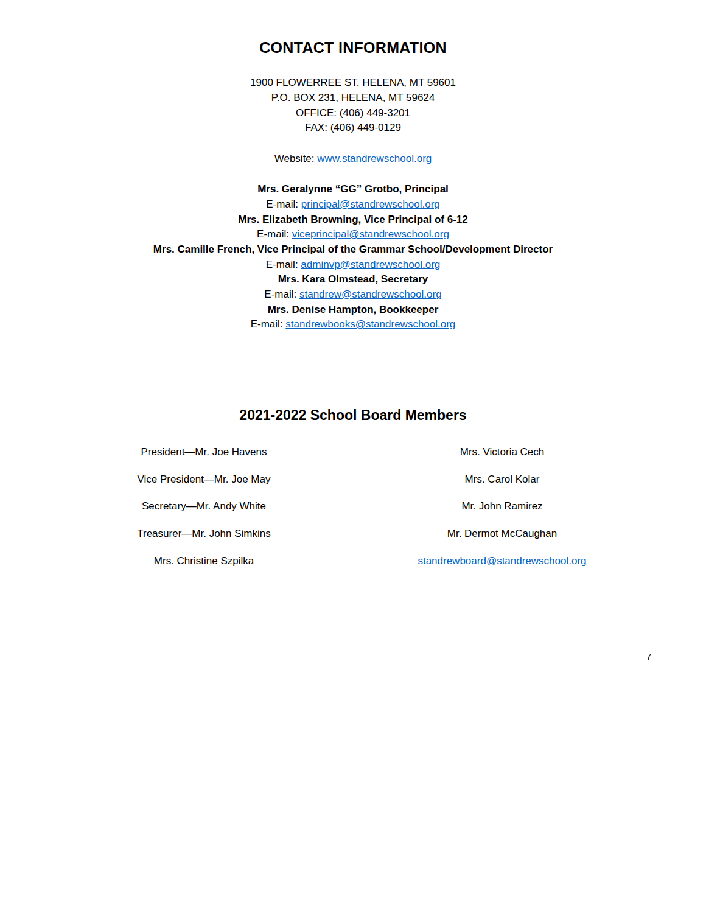CONTACT INFORMATION
1900 FLOWERREE ST. HELENA, MT 59601
P.O. BOX 231, HELENA, MT 59624
OFFICE: (406) 449-3201
FAX: (406) 449-0129
Website: www.standrewschool.org
Mrs. Geralynne “GG” Grotbo, Principal
E-mail: principal@standrewschool.org
Mrs. Elizabeth Browning, Vice Principal of 6-12
E-mail: viceprincipal@standrewschool.org
Mrs. Camille French, Vice Principal of the Grammar School/Development Director
E-mail: adminvp@standrewschool.org
Mrs. Kara Olmstead, Secretary
E-mail: standrew@standrewschool.org
Mrs. Denise Hampton, Bookkeeper
E-mail: standrewbooks@standrewschool.org
2021-2022 School Board Members
| President—Mr. Joe Havens | Mrs. Victoria Cech |
| Vice President—Mr. Joe May | Mrs. Carol Kolar |
| Secretary—Mr. Andy White | Mr. John Ramirez |
| Treasurer—Mr. John Simkins | Mr. Dermot McCaughan |
| Mrs. Christine Szpilka | standrewboard@standrewschool.org |
7